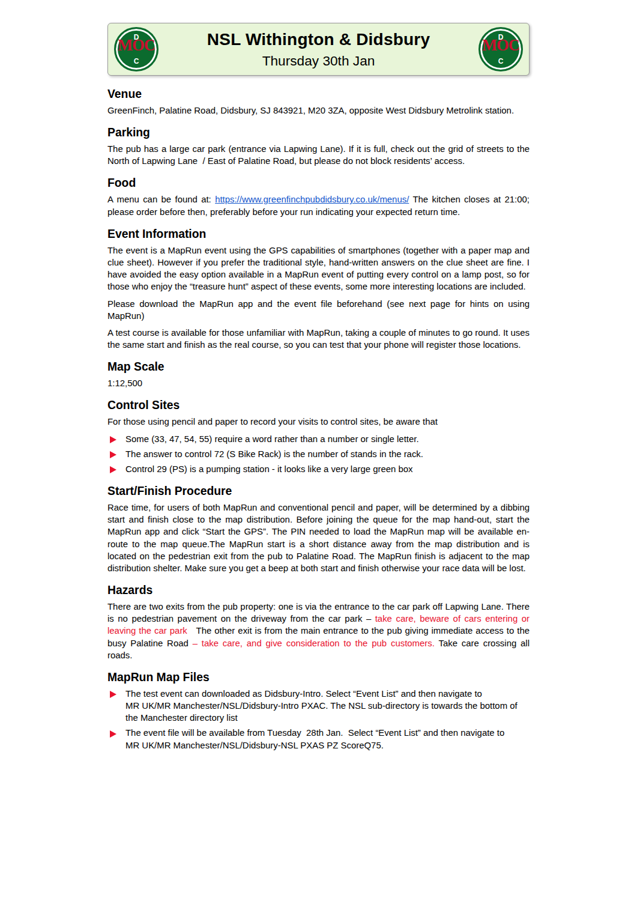MOC
D
C
NSL Withington & Didsbury
Thursday 30th Jan
MOC
D
C
Venue
GreenFinch, Palatine Road, Didsbury, SJ 843921, M20 3ZA, opposite West Didsbury Metrolink station.
Parking
The pub has a large car park (entrance via Lapwing Lane). If it is full, check out the grid of streets to the North of Lapwing Lane / East of Palatine Road, but please do not block residents’ access.
Food
A menu can be found at: https://www.greenfinchpubdidsbury.co.uk/menus/ The kitchen closes at 21:00; please order before then, preferably before your run indicating your expected return time.
Event Information
The event is a MapRun event using the GPS capabilities of smartphones (together with a paper map and clue sheet). However if you prefer the traditional style, hand-written answers on the clue sheet are fine. I have avoided the easy option available in a MapRun event of putting every control on a lamp post, so for those who enjoy the “treasure hunt” aspect of these events, some more interesting locations are included.
Please download the MapRun app and the event file beforehand (see next page for hints on using MapRun)
A test course is available for those unfamiliar with MapRun, taking a couple of minutes to go round. It uses the same start and finish as the real course, so you can test that your phone will register those locations.
Map Scale
1:12,500
Control Sites
For those using pencil and paper to record your visits to control sites, be aware that
Some (33, 47, 54, 55) require a word rather than a number or single letter.
The answer to control 72 (S Bike Rack) is the number of stands in the rack.
Control 29 (PS) is a pumping station - it looks like a very large green box
Start/Finish Procedure
Race time, for users of both MapRun and conventional pencil and paper, will be determined by a dibbing start and finish close to the map distribution. Before joining the queue for the map hand-out, start the MapRun app and click “Start the GPS”. The PIN needed to load the MapRun map will be available en-route to the map queue.The MapRun start is a short distance away from the map distribution and is located on the pedestrian exit from the pub to Palatine Road. The MapRun finish is adjacent to the map distribution shelter. Make sure you get a beep at both start and finish otherwise your race data will be lost.
Hazards
There are two exits from the pub property: one is via the entrance to the car park off Lapwing Lane. There is no pedestrian pavement on the driveway from the car park – take care, beware of cars entering or leaving the car park The other exit is from the main entrance to the pub giving immediate access to the busy Palatine Road – take care, and give consideration to the pub customers. Take care crossing all roads.
MapRun Map Files
The test event can downloaded as Didsbury-Intro. Select “Event List” and then navigate to
MR UK/MR Manchester/NSL/Didsbury-Intro PXAC. The NSL sub-directory is towards the bottom of the Manchester directory list
The event file will be available from Tuesday 28th Jan. Select “Event List” and then navigate to
MR UK/MR Manchester/NSL/Didsbury-NSL PXAS PZ ScoreQ75.